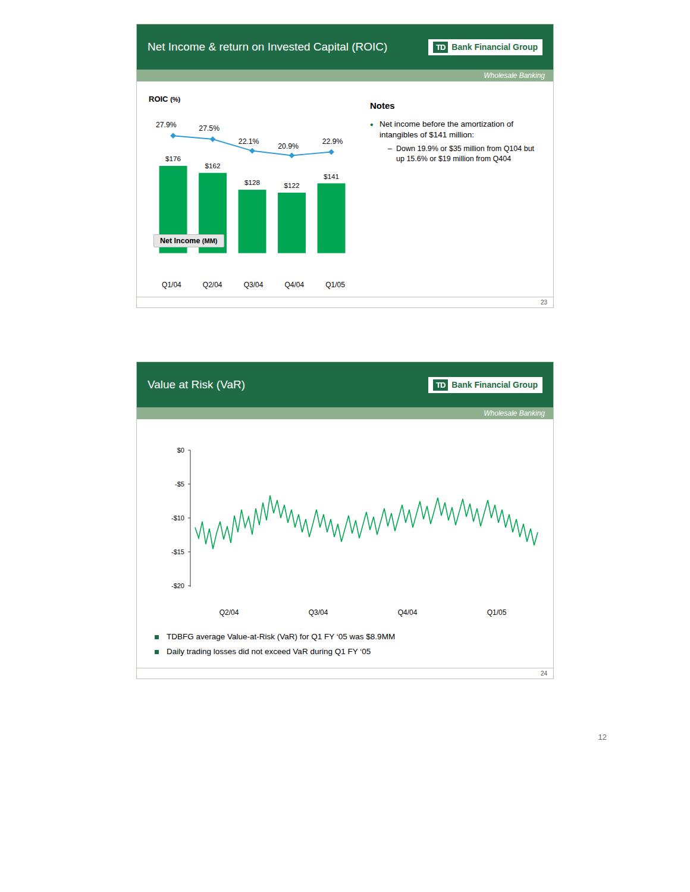Net Income & return on Invested Capital (ROIC)
TD Bank Financial Group
Wholesale Banking
ROIC (%)
$176 $162 $128 $122 $141 27.9% 27.5% 22.1% 20.9% 22.9%
Net Income (MM)
Q1/04 Q2/04 Q3/04 Q4/04 Q1/05
Notes
Net income before the amortization of intangibles of $141 million:
Down 19.9% or $35 million from Q104 but up 15.6% or $19 million from Q404
23
Value at Risk (VaR)
TD Bank Financial Group
Wholesale Banking
$0 -$5 -$10 -$15 -$20
Q2/04 Q3/04 Q4/04 Q1/05
TDBFG average Value-at-Risk (VaR) for Q1 FY ‘05 was $8.9MM
Daily trading losses did not exceed VaR during Q1 FY ‘05
24
12